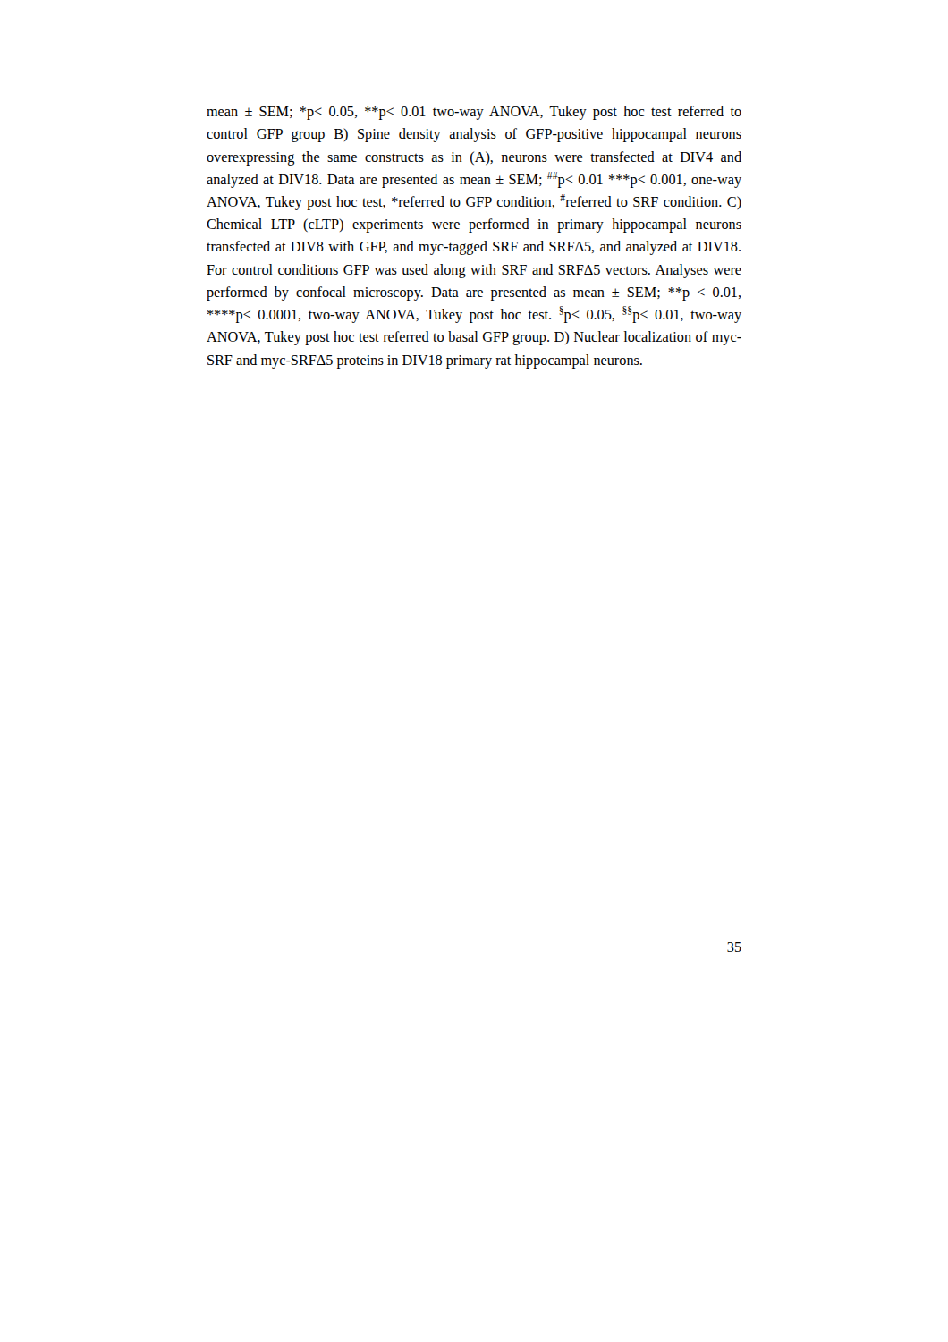mean ± SEM; *p< 0.05, **p< 0.01 two-way ANOVA, Tukey post hoc test referred to control GFP group B) Spine density analysis of GFP-positive hippocampal neurons overexpressing the same constructs as in (A), neurons were transfected at DIV4 and analyzed at DIV18. Data are presented as mean ± SEM; ##p< 0.01 ***p< 0.001, one-way ANOVA, Tukey post hoc test, *referred to GFP condition, #referred to SRF condition. C) Chemical LTP (cLTP) experiments were performed in primary hippocampal neurons transfected at DIV8 with GFP, and myc-tagged SRF and SRFΔ5, and analyzed at DIV18. For control conditions GFP was used along with SRF and SRFΔ5 vectors. Analyses were performed by confocal microscopy. Data are presented as mean ± SEM; **p < 0.01, ****p< 0.0001, two-way ANOVA, Tukey post hoc test. §p< 0.05, §§p< 0.01, two-way ANOVA, Tukey post hoc test referred to basal GFP group. D) Nuclear localization of myc-SRF and myc-SRFΔ5 proteins in DIV18 primary rat hippocampal neurons.
35